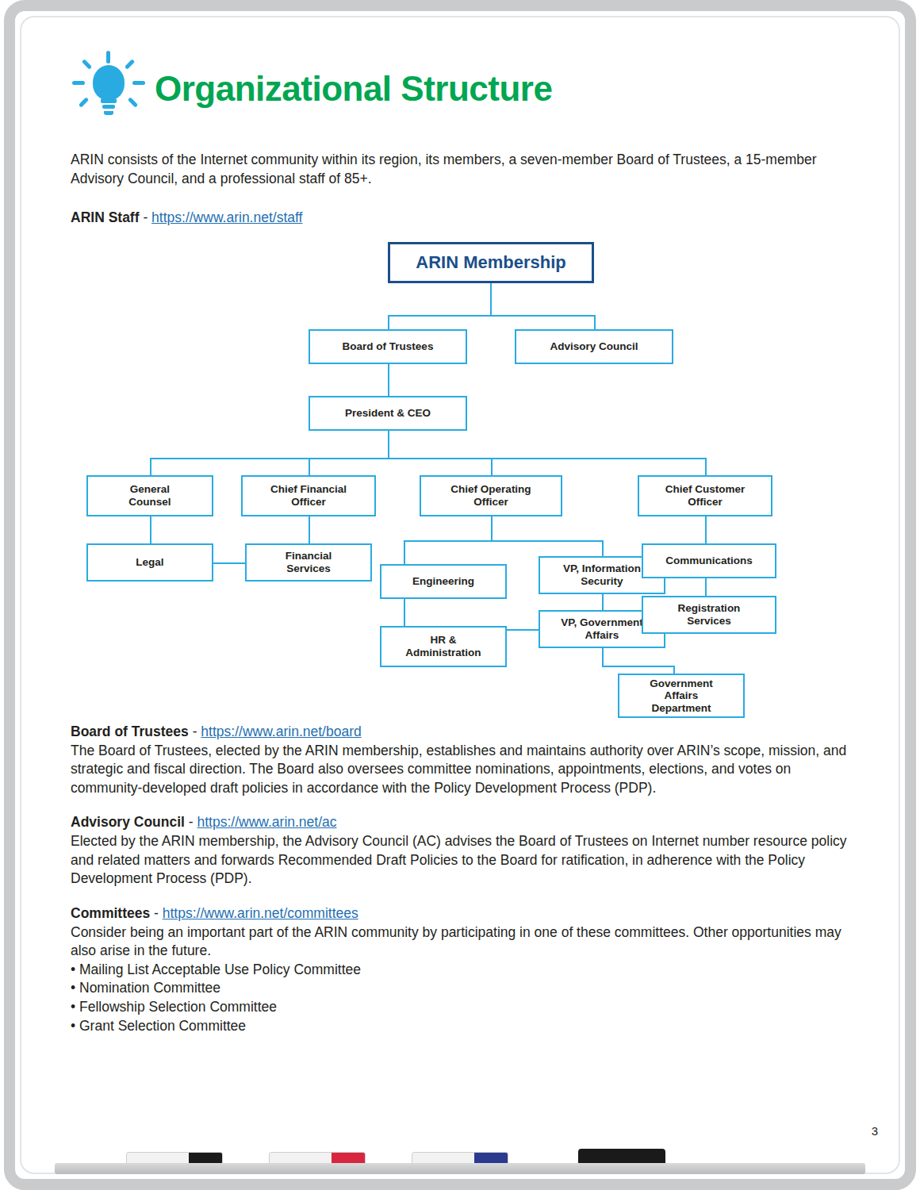Organizational Structure
ARIN consists of the Internet community within its region, its members, a seven-member Board of Trustees, a 15-member Advisory Council, and a professional staff of 85+.
ARIN Staff - https://www.arin.net/staff
ARIN Membership
Board of Trustees
Advisory Council
President & CEO
General
Counsel
Chief Financial
Officer
Chief Operating
Officer
Chief Customer
Officer
Legal
Financial
Services
Engineering
HR &
Administration
VP, Information
Security
VP, Government
Affairs
Government
Affairs
Department
Communications
Registration
Services
Board of Trustees - https://www.arin.net/board
The Board of Trustees, elected by the ARIN membership, establishes and maintains authority over ARIN’s scope, mission, and strategic and fiscal direction. The Board also oversees committee nominations, appointments, elections, and votes on community-developed draft policies in accordance with the Policy Development Process (PDP).
Advisory Council - https://www.arin.net/ac
Elected by the ARIN membership, the Advisory Council (AC) advises the Board of Trustees on Internet number resource policy and related matters and forwards Recommended Draft Policies to the Board for ratification, in adherence with the Policy Development Process (PDP).
Committees - https://www.arin.net/committees
Consider being an important part of the ARIN community by participating in one of these committees. Other opportunities may also arise in the future.
Mailing List Acceptable Use Policy Committee
Nomination Committee
Fellowship Selection Committee
Grant Selection Committee
3